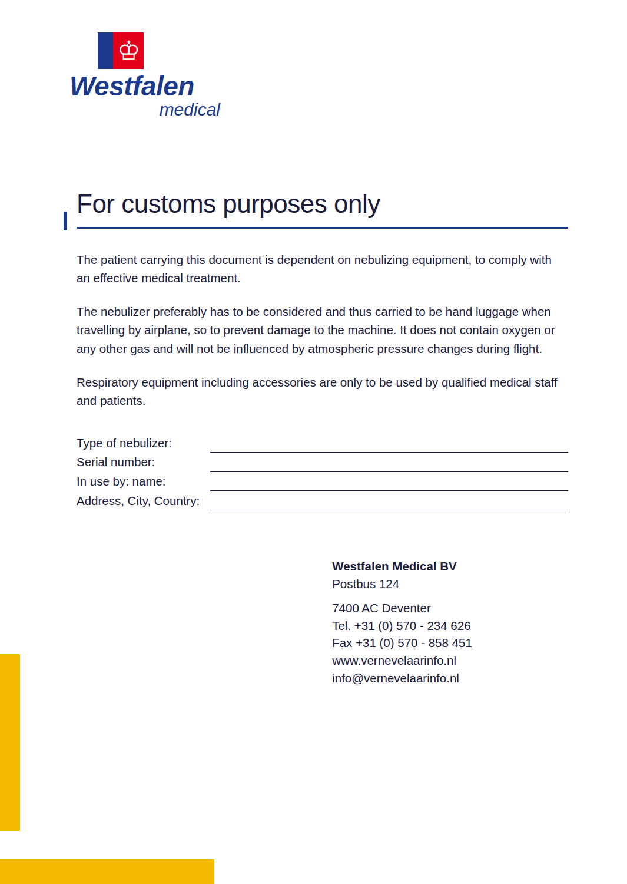♔
Westfalen
medical
For customs purposes only
The patient carrying this document is dependent on nebulizing equipment, to comply with an effective medical treatment.
The nebulizer preferably has to be considered and thus carried to be hand luggage when travelling by airplane, so to prevent damage to the machine. It does not contain oxygen or any other gas and will not be influenced by atmospheric pressure changes during flight.
Respiratory equipment including accessories are only to be used by qualified medical staff and patients.
| Type of nebulizer: | |
| Serial number: | |
| In use by: name: | |
| Address, City, Country: | |
Westfalen Medical BV
Postbus 124
7400 AC Deventer
Tel. +31 (0) 570 - 234 626
Fax +31 (0) 570 - 858 451
www.vernevelaarinfo.nl
info@vernevelaarinfo.nl